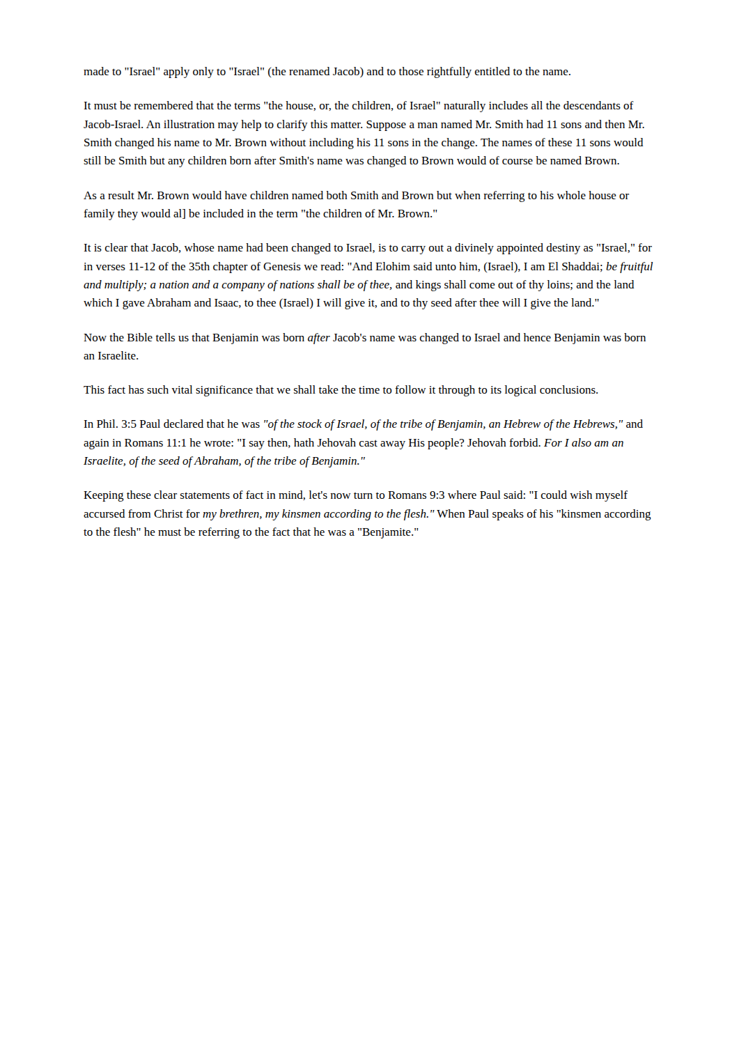made to "Israel" apply only to "Israel" (the renamed Jacob) and to those rightfully entitled to the name.
It must be remembered that the terms "the house, or, the children, of Israel" naturally includes all the descendants of Jacob-Israel. An illustration may help to clarify this matter. Suppose a man named Mr. Smith had 11 sons and then Mr. Smith changed his name to Mr. Brown without including his 11 sons in the change. The names of these 11 sons would still be Smith but any children born after Smith's name was changed to Brown would of course be named Brown.
As a result Mr. Brown would have children named both Smith and Brown but when referring to his whole house or family they would al] be included in the term "the children of Mr. Brown."
It is clear that Jacob, whose name had been changed to Israel, is to carry out a divinely appointed destiny as "Israel," for in verses 11-12 of the 35th chapter of Genesis we read: "And Elohim said unto him, (Israel), I am El Shaddai; be fruitful and multiply; a nation and a company of nations shall be of thee, and kings shall come out of thy loins; and the land which I gave Abraham and Isaac, to thee (Israel) I will give it, and to thy seed after thee will I give the land."
Now the Bible tells us that Benjamin was born after Jacob's name was changed to Israel and hence Benjamin was born an Israelite.
This fact has such vital significance that we shall take the time to follow it through to its logical conclusions.
In Phil. 3:5 Paul declared that he was "of the stock of Israel, of the tribe of Benjamin, an Hebrew of the Hebrews," and again in Romans 11:1 he wrote: "I say then, hath Jehovah cast away His people? Jehovah forbid. For I also am an Israelite, of the seed of Abraham, of the tribe of Benjamin."
Keeping these clear statements of fact in mind, let's now turn to Romans 9:3 where Paul said: "I could wish myself accursed from Christ for my brethren, my kinsmen according to the flesh." When Paul speaks of his "kinsmen according to the flesh" he must be referring to the fact that he was a "Benjamite."